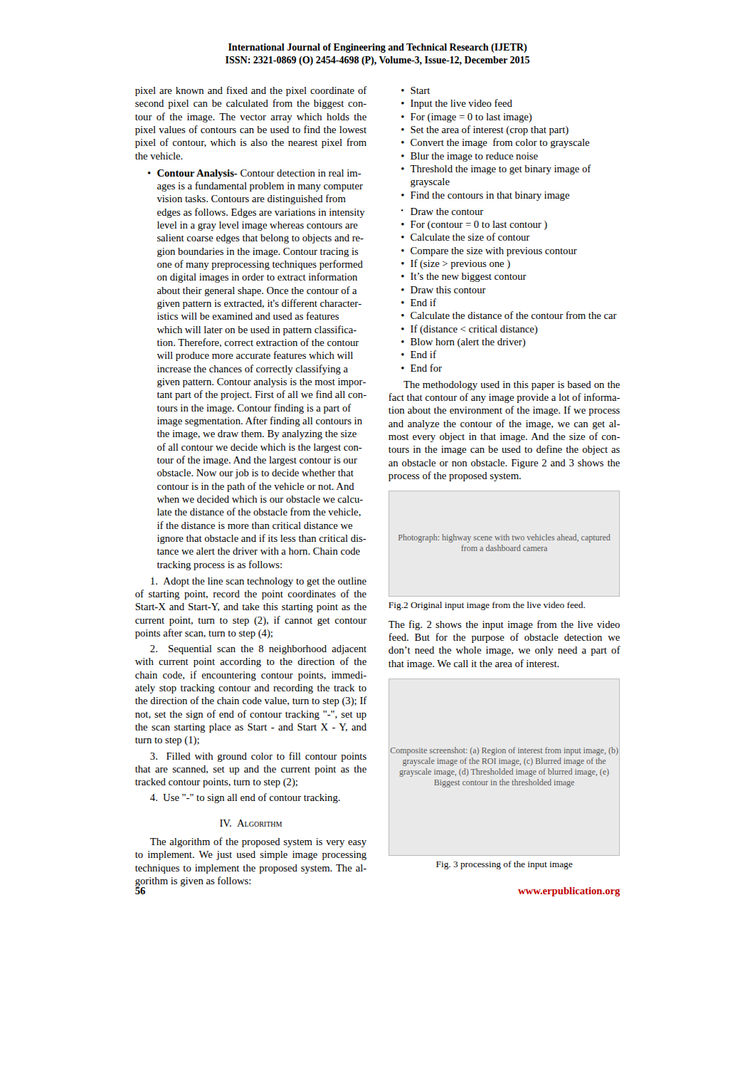International Journal of Engineering and Technical Research (IJETR)
ISSN: 2321-0869 (O) 2454-4698 (P), Volume-3, Issue-12, December 2015
pixel are known and fixed and the pixel coordinate of second pixel can be calculated from the biggest contour of the image. The vector array which holds the pixel values of contours can be used to find the lowest pixel of contour, which is also the nearest pixel from the vehicle.
Contour Analysis- Contour detection in real images is a fundamental problem in many computer vision tasks. Contours are distinguished from edges as follows. Edges are variations in intensity level in a gray level image whereas contours are salient coarse edges that belong to objects and region boundaries in the image. Contour tracing is one of many preprocessing techniques performed on digital images in order to extract information about their general shape. Once the contour of a given pattern is extracted, it's different characteristics will be examined and used as features which will later on be used in pattern classification. Therefore, correct extraction of the contour will produce more accurate features which will increase the chances of correctly classifying a given pattern. Contour analysis is the most important part of the project. First of all we find all contours in the image. Contour finding is a part of image segmentation. After finding all contours in the image, we draw them. By analyzing the size of all contour we decide which is the largest contour of the image. And the largest contour is our obstacle. Now our job is to decide whether that contour is in the path of the vehicle or not. And when we decided which is our obstacle we calculate the distance of the obstacle from the vehicle, if the distance is more than critical distance we ignore that obstacle and if its less than critical distance we alert the driver with a horn. Chain code tracking process is as follows:
1. Adopt the line scan technology to get the outline of starting point, record the point coordinates of the Start-X and Start-Y, and take this starting point as the current point, turn to step (2), if cannot get contour points after scan, turn to step (4);
2. Sequential scan the 8 neighborhood adjacent with current point according to the direction of the chain code, if encountering contour points, immediately stop tracking contour and recording the track to the direction of the chain code value, turn to step (3); If not, set the sign of end of contour tracking "-", set up the scan starting place as Start - and Start X - Y, and turn to step (1);
3. Filled with ground color to fill contour points that are scanned, set up and the current point as the tracked contour points, turn to step (2);
4. Use "-" to sign all end of contour tracking.
IV. Algorithm
The algorithm of the proposed system is very easy to implement. We just used simple image processing techniques to implement the proposed system. The algorithm is given as follows:
Start
Input the live video feed
For (image = 0 to last image)
Set the area of interest (crop that part)
Convert the image from color to grayscale
Blur the image to reduce noise
Threshold the image to get binary image of grayscale
Find the contours in that binary image
Draw the contour
For (contour = 0 to last contour )
Calculate the size of contour
Compare the size with previous contour
If (size > previous one )
It’s the new biggest contour
Draw this contour
End if
Calculate the distance of the contour from the car
If (distance < critical distance)
Blow horn (alert the driver)
End if
End for
The methodology used in this paper is based on the fact that contour of any image provide a lot of information about the environment of the image. If we process and analyze the contour of the image, we can get almost every object in that image. And the size of contours in the image can be used to define the object as an obstacle or non obstacle. Figure 2 and 3 shows the process of the proposed system.
Photograph: highway scene with two vehicles ahead, captured from a dashboard camera
Fig.2 Original input image from the live video feed.
The fig. 2 shows the input image from the live video feed. But for the purpose of obstacle detection we don’t need the whole image, we only need a part of that image. We call it the area of interest.
Composite screenshot: (a) Region of interest from input image, (b) grayscale image of the ROI image, (c) Blurred image of the grayscale image, (d) Thresholded image of blurred image, (e) Biggest contour in the thresholded image
Fig. 3 processing of the input image
56 www.erpublication.org